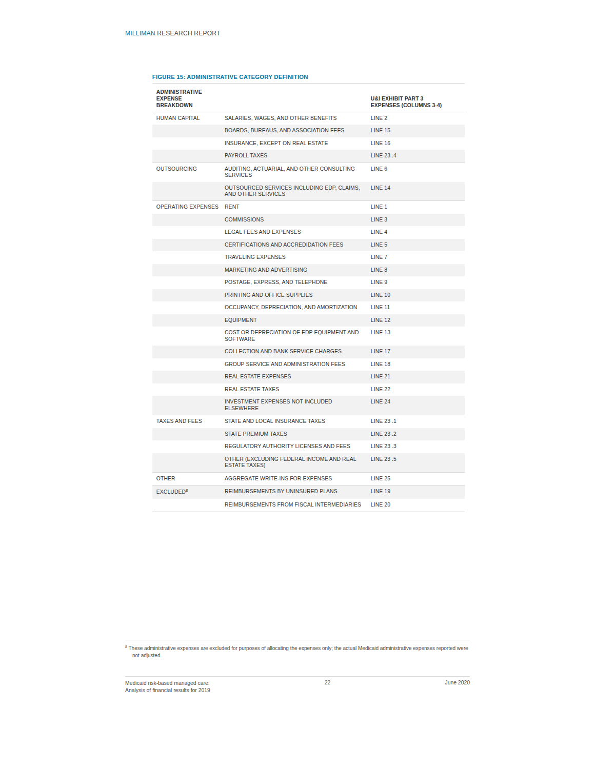MILLIMAN RESEARCH REPORT
FIGURE 15: ADMINISTRATIVE CATEGORY DEFINITION
| ADMINISTRATIVE EXPENSE BREAKDOWN | | U&I EXHIBIT PART 3 EXPENSES (COLUMNS 3-4) |
| --- | --- | --- |
| HUMAN CAPITAL | SALARIES, WAGES, AND OTHER BENEFITS | LINE 2 |
| | BOARDS, BUREAUS, AND ASSOCIATION FEES | LINE 15 |
| | INSURANCE, EXCEPT ON REAL ESTATE | LINE 16 |
| | PAYROLL TAXES | LINE 23 .4 |
| OUTSOURCING | AUDITING, ACTUARIAL, AND OTHER CONSULTING SERVICES | LINE 6 |
| | OUTSOURCED SERVICES INCLUDING EDP, CLAIMS, AND OTHER SERVICES | LINE 14 |
| OPERATING EXPENSES | RENT | LINE 1 |
| | COMMISSIONS | LINE 3 |
| | LEGAL FEES AND EXPENSES | LINE 4 |
| | CERTIFICATIONS AND ACCREDIDATION FEES | LINE 5 |
| | TRAVELING EXPENSES | LINE 7 |
| | MARKETING AND ADVERTISING | LINE 8 |
| | POSTAGE, EXPRESS, AND TELEPHONE | LINE 9 |
| | PRINTING AND OFFICE SUPPLIES | LINE 10 |
| | OCCUPANCY, DEPRECIATION, AND AMORTIZATION | LINE 11 |
| | EQUIPMENT | LINE 12 |
| | COST OR DEPRECIATION OF EDP EQUIPMENT AND SOFTWARE | LINE 13 |
| | COLLECTION AND BANK SERVICE CHARGES | LINE 17 |
| | GROUP SERVICE AND ADMINISTRATION FEES | LINE 18 |
| | REAL ESTATE EXPENSES | LINE 21 |
| | REAL ESTATE TAXES | LINE 22 |
| | INVESTMENT EXPENSES NOT INCLUDED ELSEWHERE | LINE 24 |
| TAXES AND FEES | STATE AND LOCAL INSURANCE TAXES | LINE 23 .1 |
| | STATE PREMIUM TAXES | LINE 23 .2 |
| | REGULATORY AUTHORITY LICENSES AND FEES | LINE 23 .3 |
| | OTHER (EXCLUDING FEDERAL INCOME AND REAL ESTATE TAXES) | LINE 23 .5 |
| OTHER | AGGREGATE WRITE-INS FOR EXPENSES | LINE 25 |
| EXCLUDED 8 | REIMBURSEMENTS BY UNINSURED PLANS | LINE 19 |
| | REIMBURSEMENTS FROM FISCAL INTERMEDIARIES | LINE 20 |
8 These administrative expenses are excluded for purposes of allocating the expenses only; the actual Medicaid administrative expenses reported were not adjusted.
Medicaid risk-based managed care:
Analysis of financial results for 2019
22
June 2020